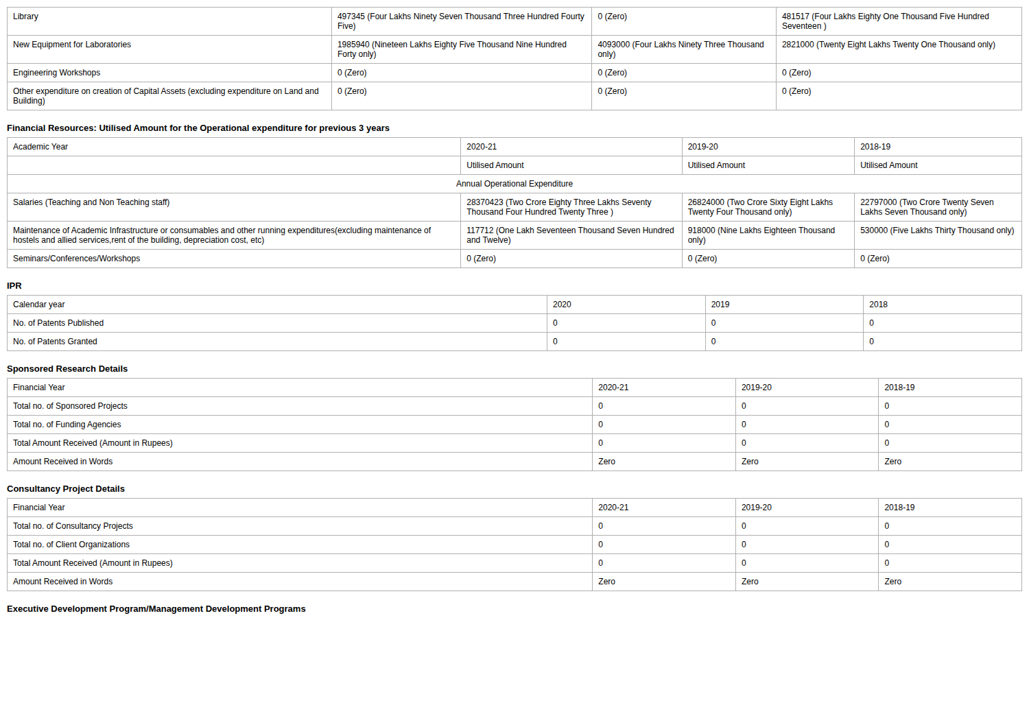| Library | 497345 (Four Lakhs Ninety Seven Thousand Three Hundred Fourty Five) | 0 (Zero) | 481517 (Four Lakhs Eighty One Thousand Five Hundred Seventeen ) |
| New Equipment for Laboratories | 1985940 (Nineteen Lakhs Eighty Five Thousand Nine Hundred Forty only) | 4093000 (Four Lakhs Ninety Three Thousand only) | 2821000 (Twenty Eight Lakhs Twenty One Thousand only) |
| Engineering Workshops | 0 (Zero) | 0 (Zero) | 0 (Zero) |
| Other expenditure on creation of Capital Assets (excluding expenditure on Land and Building) | 0 (Zero) | 0 (Zero) | 0 (Zero) |
Financial Resources: Utilised Amount for the Operational expenditure for previous 3 years
| Academic Year | 2020-21 | 2019-20 | 2018-19 |
| --- | --- | --- | --- |
| | Utilised Amount | Utilised Amount | Utilised Amount |
| Annual Operational Expenditure |
| Salaries (Teaching and Non Teaching staff) | 28370423 (Two Crore Eighty Three Lakhs Seventy Thousand Four Hundred Twenty Three ) | 26824000 (Two Crore Sixty Eight Lakhs Twenty Four Thousand only) | 22797000 (Two Crore Twenty Seven Lakhs Seven Thousand only) |
| Maintenance of Academic Infrastructure or consumables and other running expenditures(excluding maintenance of hostels and allied services,rent of the building, depreciation cost, etc) | 117712 (One Lakh Seventeen Thousand Seven Hundred and Twelve) | 918000 (Nine Lakhs Eighteen Thousand only) | 530000 (Five Lakhs Thirty Thousand only) |
| Seminars/Conferences/Workshops | 0 (Zero) | 0 (Zero) | 0 (Zero) |
IPR
| Calendar year | 2020 | 2019 | 2018 |
| --- | --- | --- | --- |
| No. of Patents Published | 0 | 0 | 0 |
| No. of Patents Granted | 0 | 0 | 0 |
Sponsored Research Details
| Financial Year | 2020-21 | 2019-20 | 2018-19 |
| --- | --- | --- | --- |
| Total no. of Sponsored Projects | 0 | 0 | 0 |
| Total no. of Funding Agencies | 0 | 0 | 0 |
| Total Amount Received (Amount in Rupees) | 0 | 0 | 0 |
| Amount Received in Words | Zero | Zero | Zero |
Consultancy Project Details
| Financial Year | 2020-21 | 2019-20 | 2018-19 |
| --- | --- | --- | --- |
| Total no. of Consultancy Projects | 0 | 0 | 0 |
| Total no. of Client Organizations | 0 | 0 | 0 |
| Total Amount Received (Amount in Rupees) | 0 | 0 | 0 |
| Amount Received in Words | Zero | Zero | Zero |
Executive Development Program/Management Development Programs